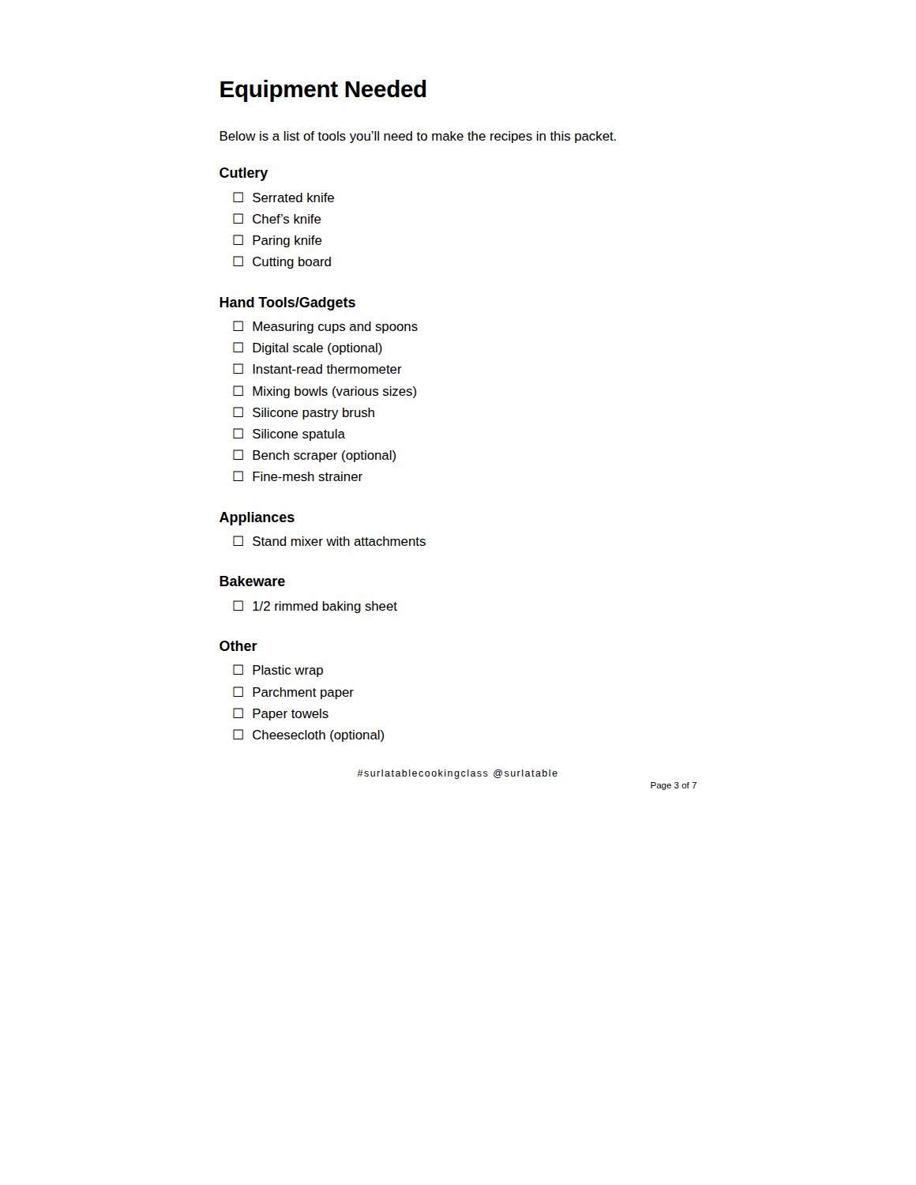Equipment Needed
Below is a list of tools you’ll need to make the recipes in this packet.
Cutlery
Serrated knife
Chef’s knife
Paring knife
Cutting board
Hand Tools/Gadgets
Measuring cups and spoons
Digital scale (optional)
Instant-read thermometer
Mixing bowls (various sizes)
Silicone pastry brush
Silicone spatula
Bench scraper (optional)
Fine-mesh strainer
Appliances
Stand mixer with attachments
Bakeware
1/2 rimmed baking sheet
Other
Plastic wrap
Parchment paper
Paper towels
Cheesecloth (optional)
#surlatablecookingclass @surlatable
Page 3 of 7